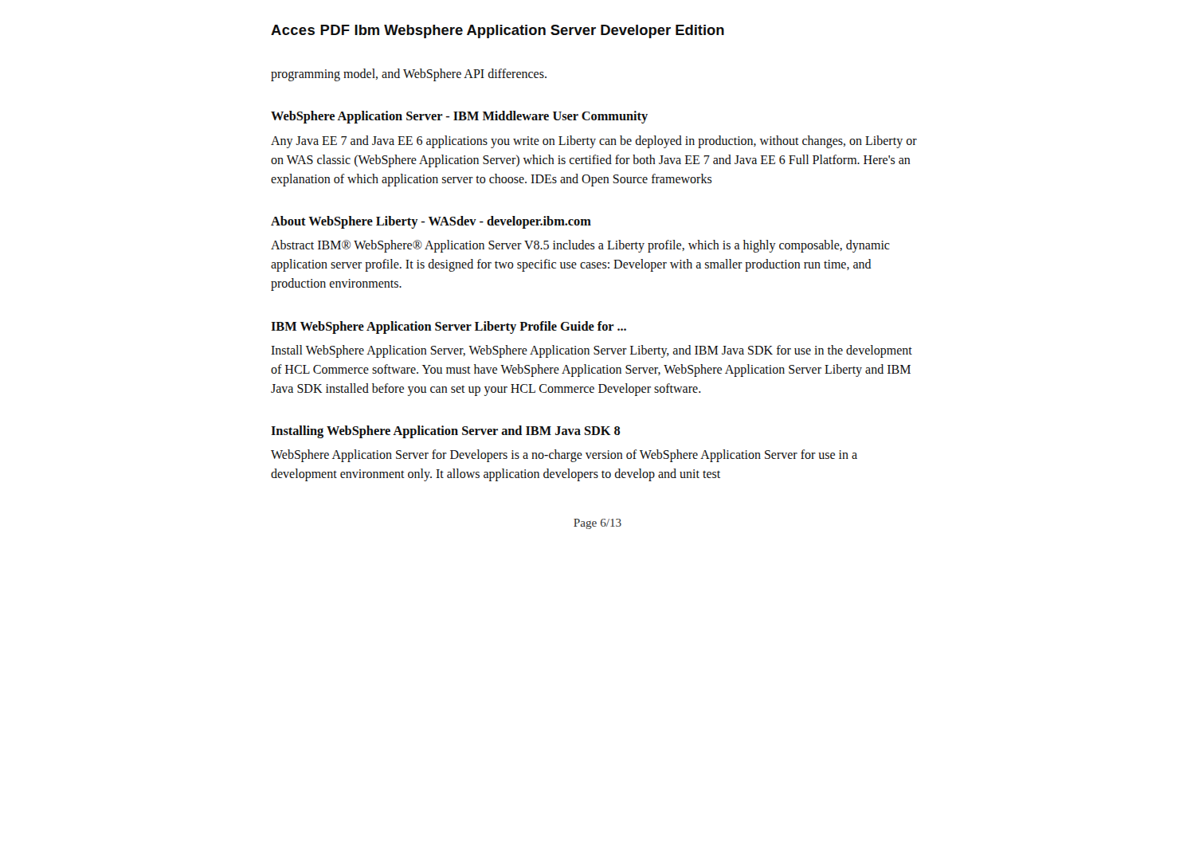Acces PDF Ibm Websphere Application Server Developer Edition
programming model, and WebSphere API differences.
WebSphere Application Server - IBM Middleware User Community
Any Java EE 7 and Java EE 6 applications you write on Liberty can be deployed in production, without changes, on Liberty or on WAS classic (WebSphere Application Server) which is certified for both Java EE 7 and Java EE 6 Full Platform. Here's an explanation of which application server to choose. IDEs and Open Source frameworks
About WebSphere Liberty - WASdev - developer.ibm.com
Abstract IBM® WebSphere® Application Server V8.5 includes a Liberty profile, which is a highly composable, dynamic application server profile. It is designed for two specific use cases: Developer with a smaller production run time, and production environments.
IBM WebSphere Application Server Liberty Profile Guide for ...
Install WebSphere Application Server, WebSphere Application Server Liberty, and IBM Java SDK for use in the development of HCL Commerce software. You must have WebSphere Application Server, WebSphere Application Server Liberty and IBM Java SDK installed before you can set up your HCL Commerce Developer software.
Installing WebSphere Application Server and IBM Java SDK 8
WebSphere Application Server for Developers is a no-charge version of WebSphere Application Server for use in a development environment only. It allows application developers to develop and unit test
Page 6/13